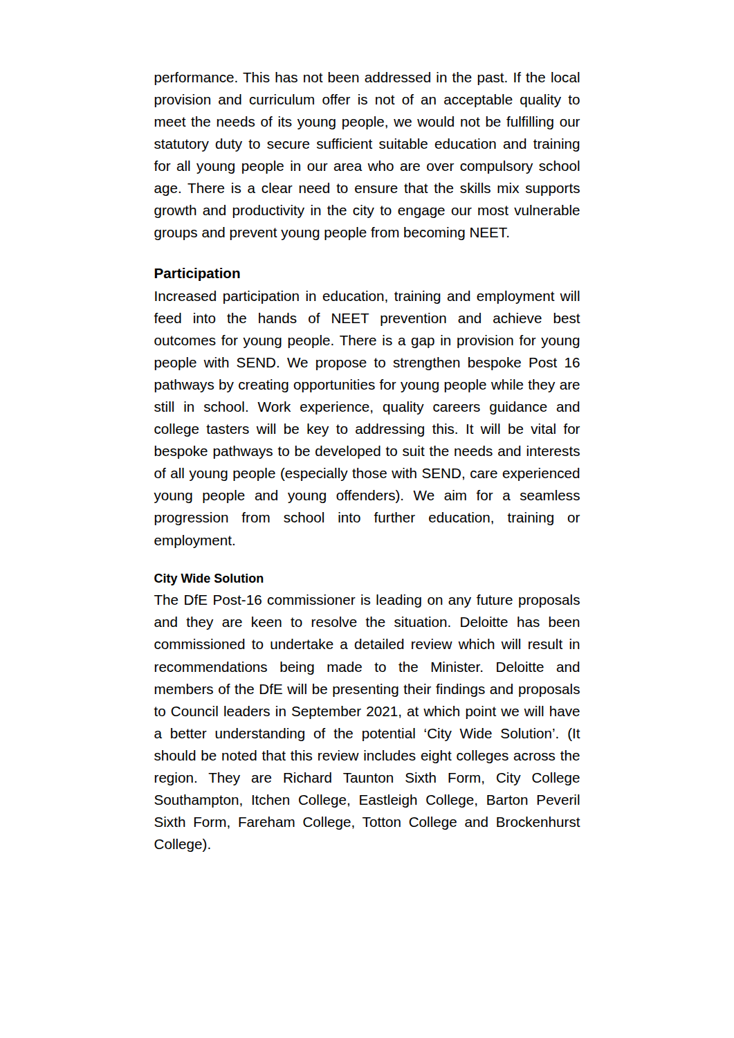performance. This has not been addressed in the past. If the local provision and curriculum offer is not of an acceptable quality to meet the needs of its young people, we would not be fulfilling our statutory duty to secure sufficient suitable education and training for all young people in our area who are over compulsory school age. There is a clear need to ensure that the skills mix supports growth and productivity in the city to engage our most vulnerable groups and prevent young people from becoming NEET.
Participation
Increased participation in education, training and employment will feed into the hands of NEET prevention and achieve best outcomes for young people. There is a gap in provision for young people with SEND. We propose to strengthen bespoke Post 16 pathways by creating opportunities for young people while they are still in school. Work experience, quality careers guidance and college tasters will be key to addressing this. It will be vital for bespoke pathways to be developed to suit the needs and interests of all young people (especially those with SEND, care experienced young people and young offenders). We aim for a seamless progression from school into further education, training or employment.
City Wide Solution
The DfE Post-16 commissioner is leading on any future proposals and they are keen to resolve the situation. Deloitte has been commissioned to undertake a detailed review which will result in recommendations being made to the Minister. Deloitte and members of the DfE will be presenting their findings and proposals to Council leaders in September 2021, at which point we will have a better understanding of the potential ‘City Wide Solution’. (It should be noted that this review includes eight colleges across the region. They are Richard Taunton Sixth Form, City College Southampton, Itchen College, Eastleigh College, Barton Peveril Sixth Form, Fareham College, Totton College and Brockenhurst College).